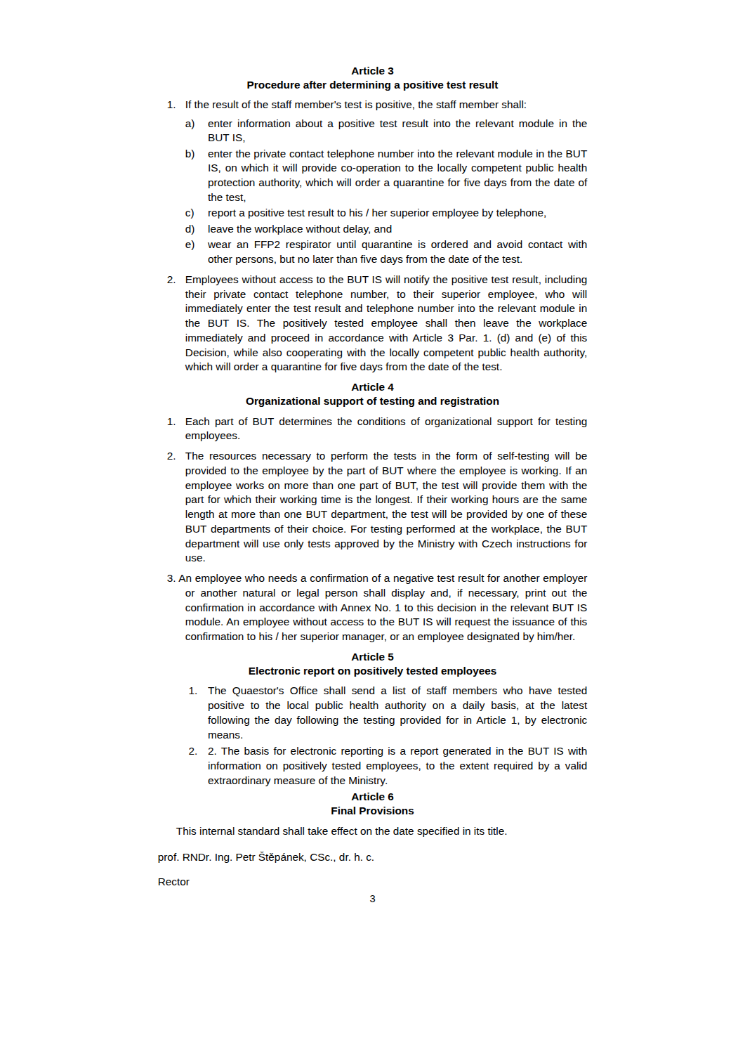Article 3
Procedure after determining a positive test result
If the result of the staff member's test is positive, the staff member shall:
enter information about a positive test result into the relevant module in the BUT IS,
enter the private contact telephone number into the relevant module in the BUT IS, on which it will provide co-operation to the locally competent public health protection authority, which will order a quarantine for five days from the date of the test,
report a positive test result to his / her superior employee by telephone,
leave the workplace without delay, and
wear an FFP2 respirator until quarantine is ordered and avoid contact with other persons, but no later than five days from the date of the test.
Employees without access to the BUT IS will notify the positive test result, including their private contact telephone number, to their superior employee, who will immediately enter the test result and telephone number into the relevant module in the BUT IS. The positively tested employee shall then leave the workplace immediately and proceed in accordance with Article 3 Par. 1. (d) and (e) of this Decision, while also cooperating with the locally competent public health authority, which will order a quarantine for five days from the date of the test.
Article 4
Organizational support of testing and registration
Each part of BUT determines the conditions of organizational support for testing employees.
The resources necessary to perform the tests in the form of self-testing will be provided to the employee by the part of BUT where the employee is working. If an employee works on more than one part of BUT, the test will provide them with the part for which their working time is the longest. If their working hours are the same length at more than one BUT department, the test will be provided by one of these BUT departments of their choice. For testing performed at the workplace, the BUT department will use only tests approved by the Ministry with Czech instructions for use.
3. An employee who needs a confirmation of a negative test result for another employer or another natural or legal person shall display and, if necessary, print out the confirmation in accordance with Annex No. 1 to this decision in the relevant BUT IS module. An employee without access to the BUT IS will request the issuance of this confirmation to his / her superior manager, or an employee designated by him/her.
Article 5
Electronic report on positively tested employees
The Quaestor's Office shall send a list of staff members who have tested positive to the local public health authority on a daily basis, at the latest following the day following the testing provided for in Article 1, by electronic means.
2. The basis for electronic reporting is a report generated in the BUT IS with information on positively tested employees, to the extent required by a valid extraordinary measure of the Ministry.
Article 6
Final Provisions
This internal standard shall take effect on the date specified in its title.
prof. RNDr. Ing. Petr Štěpánek, CSc., dr. h. c.
Rector
3